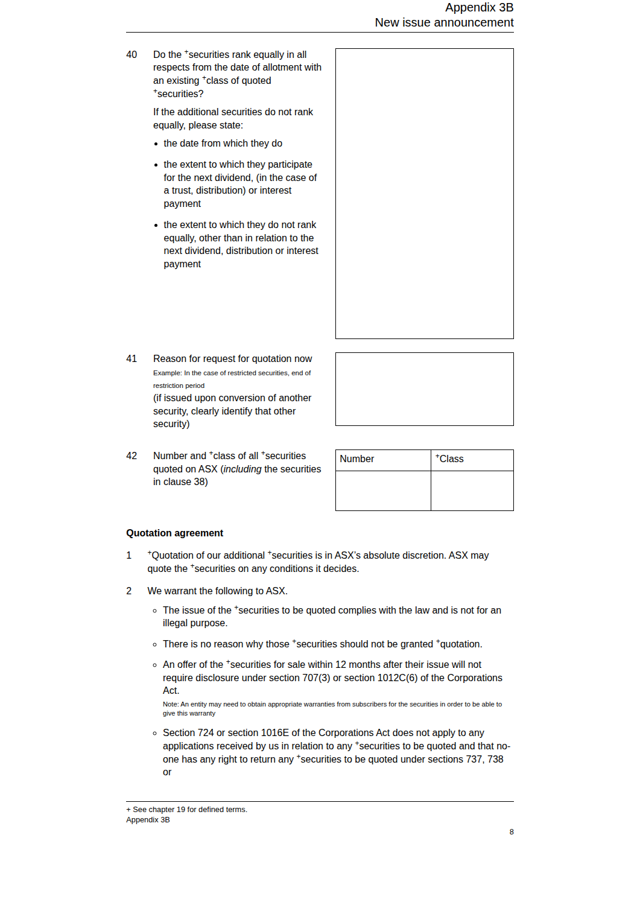Appendix 3B New issue announcement
40
Do the +securities rank equally in all respects from the date of allotment with an existing +class of quoted +securities?
If the additional securities do not rank equally, please state:
the date from which they do
the extent to which they participate for the next dividend, (in the case of a trust, distribution) or interest payment
the extent to which they do not rank equally, other than in relation to the next dividend, distribution or interest payment
41
Reason for request for quotation now Example: In the case of restricted securities, end of restriction period
(if issued upon conversion of another security, clearly identify that other security)
42
Number and +class of all +securities quoted on ASX (including the securities in clause 38)
| Number | + Class |
Quotation agreement
1 +Quotation of our additional +securities is in ASX’s absolute discretion. ASX may quote the +securities on any conditions it decides.
2 We warrant the following to ASX.
The issue of the +securities to be quoted complies with the law and is not for an illegal purpose.
There is no reason why those +securities should not be granted +quotation.
An offer of the +securities for sale within 12 months after their issue will not require disclosure under section 707(3) or section 1012C(6) of the Corporations Act.
Note: An entity may need to obtain appropriate warranties from subscribers for the securities in order to be able to give this warranty
Section 724 or section 1016E of the Corporations Act does not apply to any applications received by us in relation to any +securities to be quoted and that no-one has any right to return any +securities to be quoted under sections 737, 738 or
+ See chapter 19 for defined terms. Appendix 3B
8